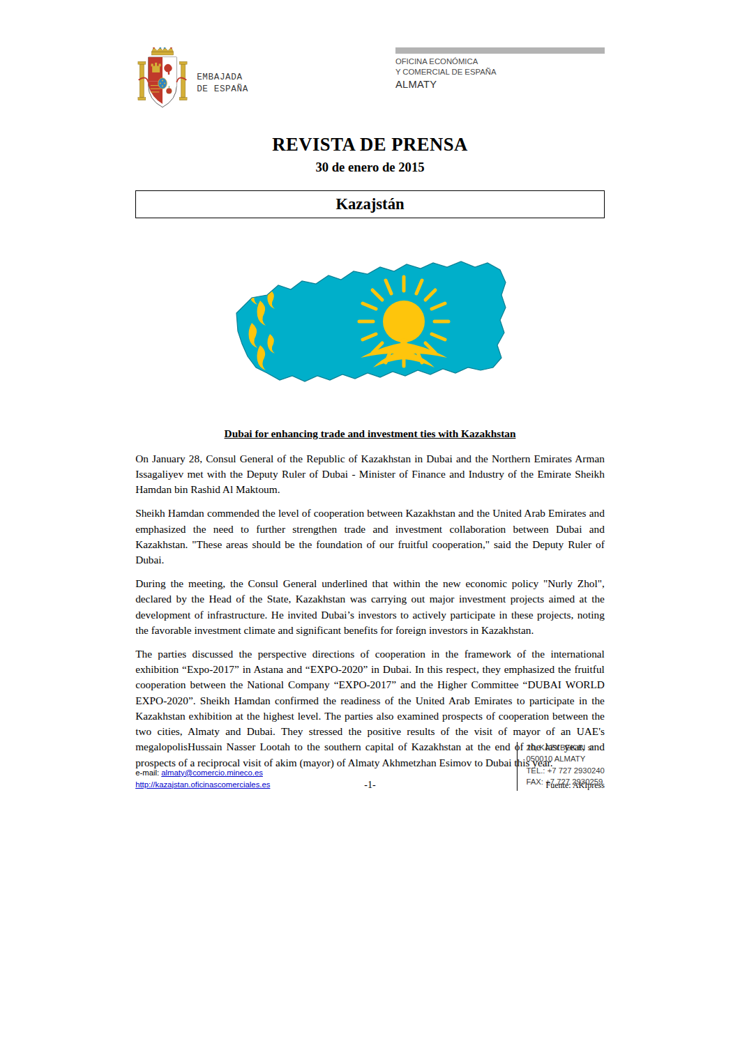EMBAJADA
DE ESPAÑA
OFICINA ECONÓMICA
Y COMERCIAL DE ESPAÑA
ALMATY
REVISTA DE PRENSA
30 de enero de 2015
Kazajstán
Dubai for enhancing trade and investment ties with Kazakhstan
On January 28, Consul General of the Republic of Kazakhstan in Dubai and the Northern Emirates Arman Issagaliyev met with the Deputy Ruler of Dubai - Minister of Finance and Industry of the Emirate Sheikh Hamdan bin Rashid Al Maktoum.
Sheikh Hamdan commended the level of cooperation between Kazakhstan and the United Arab Emirates and emphasized the need to further strengthen trade and investment collaboration between Dubai and Kazakhstan. "These areas should be the foundation of our fruitful cooperation," said the Deputy Ruler of Dubai.
During the meeting, the Consul General underlined that within the new economic policy "Nurly Zhol", declared by the Head of the State, Kazakhstan was carrying out major investment projects aimed at the development of infrastructure. He invited Dubai’s investors to actively participate in these projects, noting the favorable investment climate and significant benefits for foreign investors in Kazakhstan.
The parties discussed the perspective directions of cooperation in the framework of the international exhibition “Expo-2017” in Astana and “EXPO-2020” in Dubai. In this respect, they emphasized the fruitful cooperation between the National Company “EXPO-2017” and the Higher Committee “DUBAI WORLD EXPO-2020”. Sheikh Hamdan confirmed the readiness of the United Arab Emirates to participate in the Kazakhstan exhibition at the highest level. The parties also examined prospects of cooperation between the two cities, Almaty and Dubai. They stressed the positive results of the visit of mayor of an UAE's megalopolisHussain Nasser Lootah to the southern capital of Kazakhstan at the end of the last year, and prospects of a reciprocal visit of akim (mayor) of Almaty Akhmetzhan Esimov to Dubai this year.
Fuente: AKIpress
e-mail: almaty@comercio.mineco.es
http://kazajstan.oficinascomerciales.es
20, KAZYBEK BI st
050010 ALMATY
TEL.: +7 727 2930240
FAX: +7 727 2930259
-1-